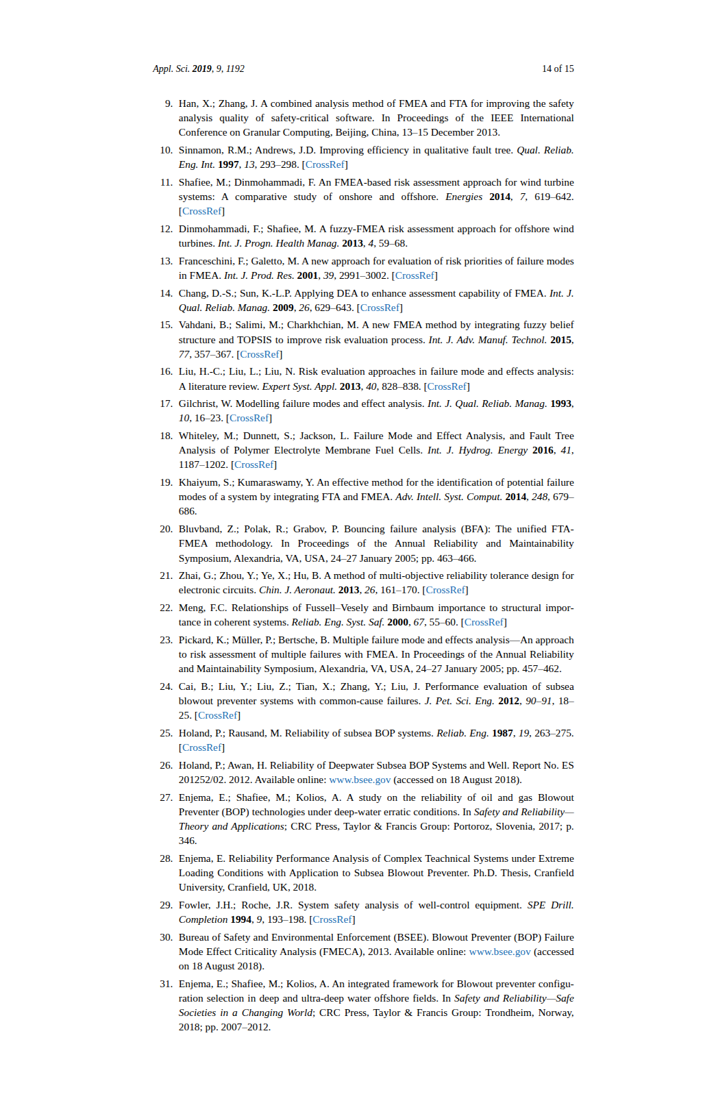Appl. Sci. 2019, 9, 1192
14 of 15
9. Han, X.; Zhang, J. A combined analysis method of FMEA and FTA for improving the safety analysis quality of safety-critical software. In Proceedings of the IEEE International Conference on Granular Computing, Beijing, China, 13–15 December 2013.
10. Sinnamon, R.M.; Andrews, J.D. Improving efficiency in qualitative fault tree. Qual. Reliab. Eng. Int. 1997, 13, 293–298. [CrossRef]
11. Shafiee, M.; Dinmohammadi, F. An FMEA-based risk assessment approach for wind turbine systems: A comparative study of onshore and offshore. Energies 2014, 7, 619–642. [CrossRef]
12. Dinmohammadi, F.; Shafiee, M. A fuzzy-FMEA risk assessment approach for offshore wind turbines. Int. J. Progn. Health Manag. 2013, 4, 59–68.
13. Franceschini, F.; Galetto, M. A new approach for evaluation of risk priorities of failure modes in FMEA. Int. J. Prod. Res. 2001, 39, 2991–3002. [CrossRef]
14. Chang, D.-S.; Sun, K.-L.P. Applying DEA to enhance assessment capability of FMEA. Int. J. Qual. Reliab. Manag. 2009, 26, 629–643. [CrossRef]
15. Vahdani, B.; Salimi, M.; Charkhchian, M. A new FMEA method by integrating fuzzy belief structure and TOPSIS to improve risk evaluation process. Int. J. Adv. Manuf. Technol. 2015, 77, 357–367. [CrossRef]
16. Liu, H.-C.; Liu, L.; Liu, N. Risk evaluation approaches in failure mode and effects analysis: A literature review. Expert Syst. Appl. 2013, 40, 828–838. [CrossRef]
17. Gilchrist, W. Modelling failure modes and effect analysis. Int. J. Qual. Reliab. Manag. 1993, 10, 16–23. [CrossRef]
18. Whiteley, M.; Dunnett, S.; Jackson, L. Failure Mode and Effect Analysis, and Fault Tree Analysis of Polymer Electrolyte Membrane Fuel Cells. Int. J. Hydrog. Energy 2016, 41, 1187–1202. [CrossRef]
19. Khaiyum, S.; Kumaraswamy, Y. An effective method for the identification of potential failure modes of a system by integrating FTA and FMEA. Adv. Intell. Syst. Comput. 2014, 248, 679–686.
20. Bluvband, Z.; Polak, R.; Grabov, P. Bouncing failure analysis (BFA): The unified FTA-FMEA methodology. In Proceedings of the Annual Reliability and Maintainability Symposium, Alexandria, VA, USA, 24–27 January 2005; pp. 463–466.
21. Zhai, G.; Zhou, Y.; Ye, X.; Hu, B. A method of multi-objective reliability tolerance design for electronic circuits. Chin. J. Aeronaut. 2013, 26, 161–170. [CrossRef]
22. Meng, F.C. Relationships of Fussell–Vesely and Birnbaum importance to structural importance in coherent systems. Reliab. Eng. Syst. Saf. 2000, 67, 55–60. [CrossRef]
23. Pickard, K.; Müller, P.; Bertsche, B. Multiple failure mode and effects analysis—An approach to risk assessment of multiple failures with FMEA. In Proceedings of the Annual Reliability and Maintainability Symposium, Alexandria, VA, USA, 24–27 January 2005; pp. 457–462.
24. Cai, B.; Liu, Y.; Liu, Z.; Tian, X.; Zhang, Y.; Liu, J. Performance evaluation of subsea blowout preventer systems with common-cause failures. J. Pet. Sci. Eng. 2012, 90–91, 18–25. [CrossRef]
25. Holand, P.; Rausand, M. Reliability of subsea BOP systems. Reliab. Eng. 1987, 19, 263–275. [CrossRef]
26. Holand, P.; Awan, H. Reliability of Deepwater Subsea BOP Systems and Well. Report No. ES 201252/02. 2012. Available online: www.bsee.gov (accessed on 18 August 2018).
27. Enjema, E.; Shafiee, M.; Kolios, A. A study on the reliability of oil and gas Blowout Preventer (BOP) technologies under deep-water erratic conditions. In Safety and Reliability—Theory and Applications; CRC Press, Taylor & Francis Group: Portoroz, Slovenia, 2017; p. 346.
28. Enjema, E. Reliability Performance Analysis of Complex Teachnical Systems under Extreme Loading Conditions with Application to Subsea Blowout Preventer. Ph.D. Thesis, Cranfield University, Cranfield, UK, 2018.
29. Fowler, J.H.; Roche, J.R. System safety analysis of well-control equipment. SPE Drill. Completion 1994, 9, 193–198. [CrossRef]
30. Bureau of Safety and Environmental Enforcement (BSEE). Blowout Preventer (BOP) Failure Mode Effect Criticality Analysis (FMECA), 2013. Available online: www.bsee.gov (accessed on 18 August 2018).
31. Enjema, E.; Shafiee, M.; Kolios, A. An integrated framework for Blowout preventer configuration selection in deep and ultra-deep water offshore fields. In Safety and Reliability—Safe Societies in a Changing World; CRC Press, Taylor & Francis Group: Trondheim, Norway, 2018; pp. 2007–2012.